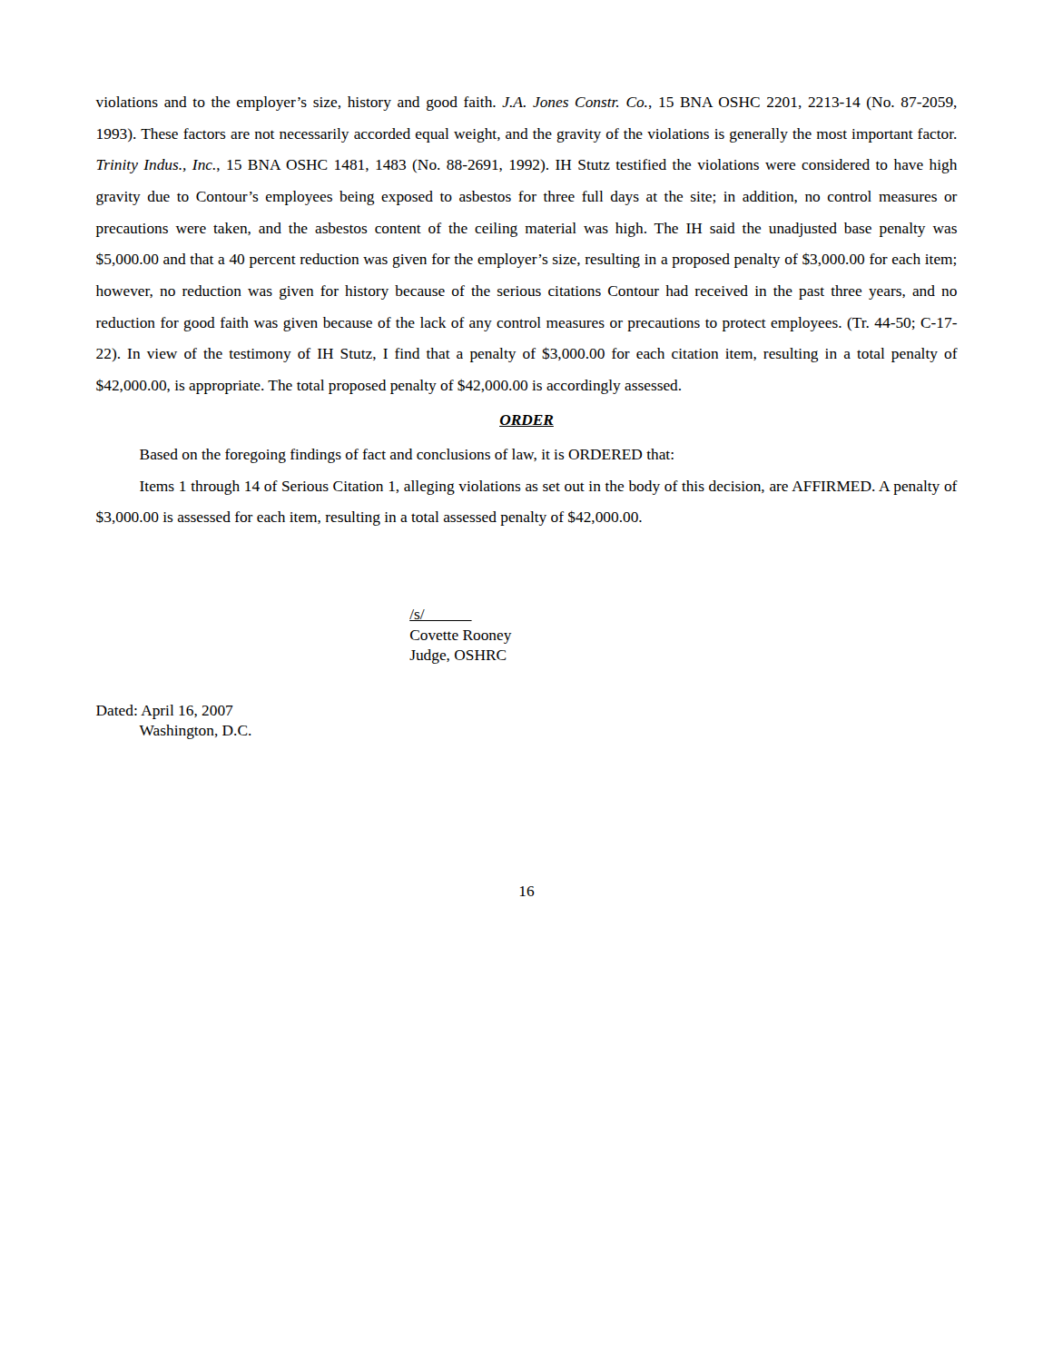violations and to the employer’s size, history and good faith. J.A. Jones Constr. Co., 15 BNA OSHC 2201, 2213-14 (No. 87-2059, 1993). These factors are not necessarily accorded equal weight, and the gravity of the violations is generally the most important factor. Trinity Indus., Inc., 15 BNA OSHC 1481, 1483 (No. 88-2691, 1992). IH Stutz testified the violations were considered to have high gravity due to Contour’s employees being exposed to asbestos for three full days at the site; in addition, no control measures or precautions were taken, and the asbestos content of the ceiling material was high. The IH said the unadjusted base penalty was $5,000.00 and that a 40 percent reduction was given for the employer’s size, resulting in a proposed penalty of $3,000.00 for each item; however, no reduction was given for history because of the serious citations Contour had received in the past three years, and no reduction for good faith was given because of the lack of any control measures or precautions to protect employees. (Tr. 44-50; C-17-22). In view of the testimony of IH Stutz, I find that a penalty of $3,000.00 for each citation item, resulting in a total penalty of $42,000.00, is appropriate. The total proposed penalty of $42,000.00 is accordingly assessed.
ORDER
Based on the foregoing findings of fact and conclusions of law, it is ORDERED that:
Items 1 through 14 of Serious Citation 1, alleging violations as set out in the body of this decision, are AFFIRMED. A penalty of $3,000.00 is assessed for each item, resulting in a total assessed penalty of $42,000.00.
/s/
Covette Rooney
Judge, OSHRC
Dated: April 16, 2007
Washington, D.C.
16